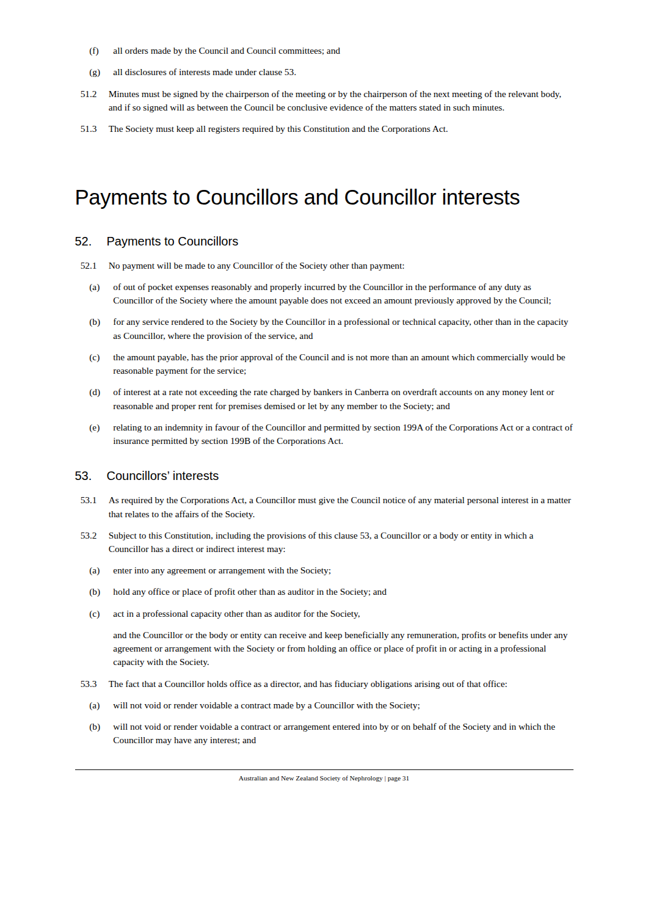(f) all orders made by the Council and Council committees; and
(g) all disclosures of interests made under clause 53.
51.2 Minutes must be signed by the chairperson of the meeting or by the chairperson of the next meeting of the relevant body, and if so signed will as between the Council be conclusive evidence of the matters stated in such minutes.
51.3 The Society must keep all registers required by this Constitution and the Corporations Act.
Payments to Councillors and Councillor interests
52. Payments to Councillors
52.1 No payment will be made to any Councillor of the Society other than payment:
(a) of out of pocket expenses reasonably and properly incurred by the Councillor in the performance of any duty as Councillor of the Society where the amount payable does not exceed an amount previously approved by the Council;
(b) for any service rendered to the Society by the Councillor in a professional or technical capacity, other than in the capacity as Councillor, where the provision of the service, and
(c) the amount payable, has the prior approval of the Council and is not more than an amount which commercially would be reasonable payment for the service;
(d) of interest at a rate not exceeding the rate charged by bankers in Canberra on overdraft accounts on any money lent or reasonable and proper rent for premises demised or let by any member to the Society; and
(e) relating to an indemnity in favour of the Councillor and permitted by section 199A of the Corporations Act or a contract of insurance permitted by section 199B of the Corporations Act.
53. Councillors’ interests
53.1 As required by the Corporations Act, a Councillor must give the Council notice of any material personal interest in a matter that relates to the affairs of the Society.
53.2 Subject to this Constitution, including the provisions of this clause 53, a Councillor or a body or entity in which a Councillor has a direct or indirect interest may:
(a) enter into any agreement or arrangement with the Society;
(b) hold any office or place of profit other than as auditor in the Society; and
(c) act in a professional capacity other than as auditor for the Society,
and the Councillor or the body or entity can receive and keep beneficially any remuneration, profits or benefits under any agreement or arrangement with the Society or from holding an office or place of profit in or acting in a professional capacity with the Society.
53.3 The fact that a Councillor holds office as a director, and has fiduciary obligations arising out of that office:
(a) will not void or render voidable a contract made by a Councillor with the Society;
(b) will not void or render voidable a contract or arrangement entered into by or on behalf of the Society and in which the Councillor may have any interest; and
Australian and New Zealand Society of Nephrology | page 31